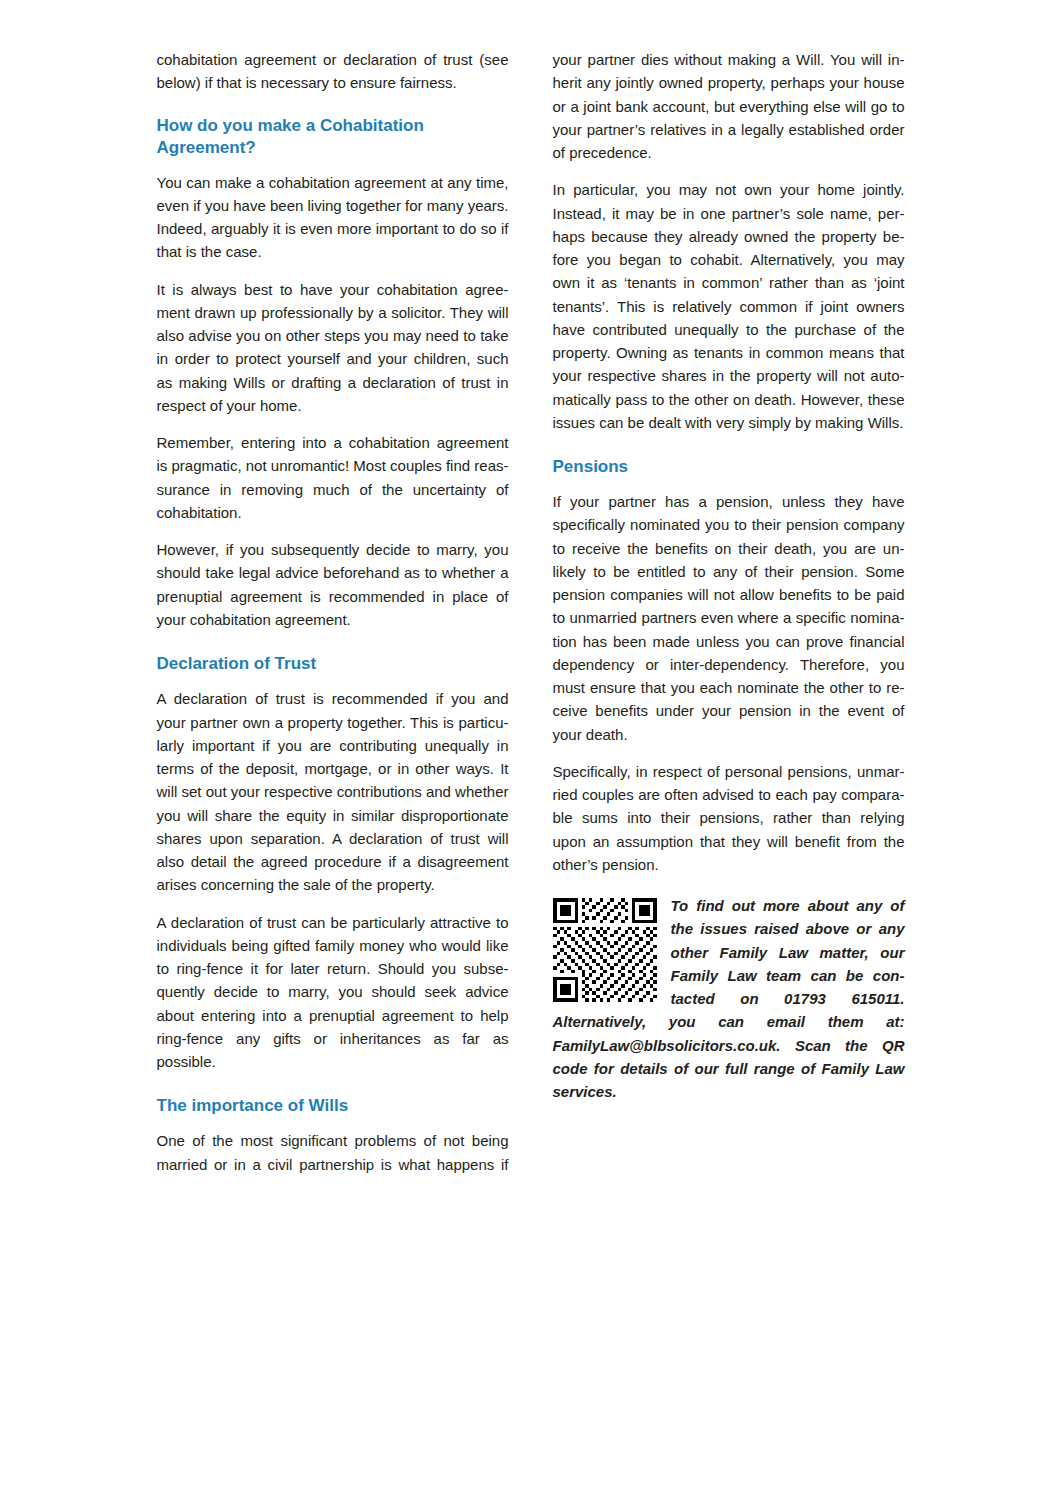cohabitation agreement or declaration of trust (see below) if that is necessary to ensure fairness.
How do you make a Cohabitation Agreement?
You can make a cohabitation agreement at any time, even if you have been living together for many years. Indeed, arguably it is even more important to do so if that is the case.
It is always best to have your cohabitation agreement drawn up professionally by a solicitor. They will also advise you on other steps you may need to take in order to protect yourself and your children, such as making Wills or drafting a declaration of trust in respect of your home.
Remember, entering into a cohabitation agreement is pragmatic, not unromantic! Most couples find reassurance in removing much of the uncertainty of cohabitation.
However, if you subsequently decide to marry, you should take legal advice beforehand as to whether a prenuptial agreement is recommended in place of your cohabitation agreement.
Declaration of Trust
A declaration of trust is recommended if you and your partner own a property together. This is particularly important if you are contributing unequally in terms of the deposit, mortgage, or in other ways. It will set out your respective contributions and whether you will share the equity in similar disproportionate shares upon separation. A declaration of trust will also detail the agreed procedure if a disagreement arises concerning the sale of the property.
A declaration of trust can be particularly attractive to individuals being gifted family money who would like to ring-fence it for later return. Should you subsequently decide to marry, you should seek advice about entering into a prenuptial agreement to help ring-fence any gifts or inheritances as far as possible.
The importance of Wills
One of the most significant problems of not being married or in a civil partnership is what happens if your partner dies without making a Will. You will inherit any jointly owned property, perhaps your house or a joint bank account, but everything else will go to your partner’s relatives in a legally established order of precedence.
In particular, you may not own your home jointly. Instead, it may be in one partner’s sole name, perhaps because they already owned the property before you began to cohabit. Alternatively, you may own it as ‘tenants in common’ rather than as ‘joint tenants’. This is relatively common if joint owners have contributed unequally to the purchase of the property. Owning as tenants in common means that your respective shares in the property will not automatically pass to the other on death. However, these issues can be dealt with very simply by making Wills.
Pensions
If your partner has a pension, unless they have specifically nominated you to their pension company to receive the benefits on their death, you are unlikely to be entitled to any of their pension. Some pension companies will not allow benefits to be paid to unmarried partners even where a specific nomination has been made unless you can prove financial dependency or inter-dependency. Therefore, you must ensure that you each nominate the other to receive benefits under your pension in the event of your death.
Specifically, in respect of personal pensions, unmarried couples are often advised to each pay comparable sums into their pensions, rather than relying upon an assumption that they will benefit from the other’s pension.
To find out more about any of the issues raised above or any other Family Law matter, our Family Law team can be contacted on 01793 615011. Alternatively, you can email them at: FamilyLaw@blbsolicitors.co.uk. Scan the QR code for details of our full range of Family Law services.